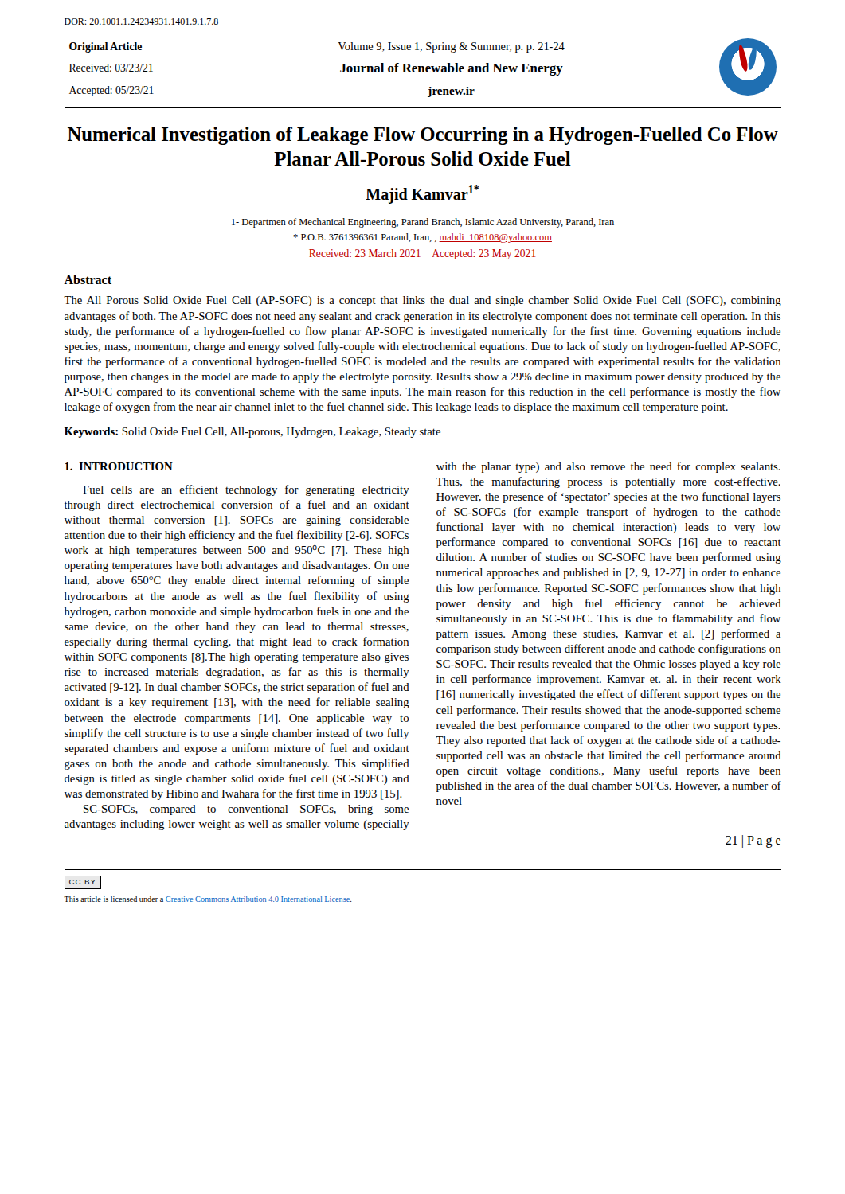DOR: 20.1001.1.24234931.1401.9.1.7.8
| Original Article | Volume 9, Issue 1, Spring & Summer, p. p. 21-24 | IRSHRE |
| Received: 03/23/21 | Journal of Renewable and New Energy |
| Accepted: 05/23/21 | jrenew.ir |
Numerical Investigation of Leakage Flow Occurring in a Hydrogen-Fuelled Co Flow Planar All-Porous Solid Oxide Fuel
Majid Kamvar1*
1- Departmen of Mechanical Engineering, Parand Branch, Islamic Azad University, Parand, Iran
* P.O.B. 3761396361 Parand, Iran, , mahdi_108108@yahoo.com
Received: 23 March 2021 Accepted: 23 May 2021
Abstract
The All Porous Solid Oxide Fuel Cell (AP-SOFC) is a concept that links the dual and single chamber Solid Oxide Fuel Cell (SOFC), combining advantages of both. The AP-SOFC does not need any sealant and crack generation in its electrolyte component does not terminate cell operation. In this study, the performance of a hydrogen-fuelled co flow planar AP-SOFC is investigated numerically for the first time. Governing equations include species, mass, momentum, charge and energy solved fully-couple with electrochemical equations. Due to lack of study on hydrogen-fuelled AP-SOFC, first the performance of a conventional hydrogen-fuelled SOFC is modeled and the results are compared with experimental results for the validation purpose, then changes in the model are made to apply the electrolyte porosity. Results show a 29% decline in maximum power density produced by the AP-SOFC compared to its conventional scheme with the same inputs. The main reason for this reduction in the cell performance is mostly the flow leakage of oxygen from the near air channel inlet to the fuel channel side. This leakage leads to displace the maximum cell temperature point.
Keywords: Solid Oxide Fuel Cell, All-porous, Hydrogen, Leakage, Steady state
1. INTRODUCTION
Fuel cells are an efficient technology for generating electricity through direct electrochemical conversion of a fuel and an oxidant without thermal conversion [1]. SOFCs are gaining considerable attention due to their high efficiency and the fuel flexibility [2-6]. SOFCs work at high temperatures between 500 and 950⁰C [7]. These high operating temperatures have both advantages and disadvantages. On one hand, above 650°C they enable direct internal reforming of simple hydrocarbons at the anode as well as the fuel flexibility of using hydrogen, carbon monoxide and simple hydrocarbon fuels in one and the same device, on the other hand they can lead to thermal stresses, especially during thermal cycling, that might lead to crack formation within SOFC components [8].The high operating temperature also gives rise to increased materials degradation, as far as this is thermally activated [9-12]. In dual chamber SOFCs, the strict separation of fuel and oxidant is a key requirement [13], with the need for reliable sealing between the electrode compartments [14]. One applicable way to simplify the cell structure is to use a single chamber instead of two fully separated chambers and expose a uniform mixture of fuel and oxidant gases on both the anode and cathode simultaneously. This simplified design is titled as single chamber solid oxide fuel cell (SC-SOFC) and was demonstrated by Hibino and Iwahara for the first time in 1993 [15].
SC-SOFCs, compared to conventional SOFCs, bring some advantages including lower weight as well as smaller volume (specially with the planar type) and also remove the need for complex sealants. Thus, the manufacturing process is potentially more cost-effective. However, the presence of ‘spectator’ species at the two functional layers of SC-SOFCs (for example transport of hydrogen to the cathode functional layer with no chemical interaction) leads to very low performance compared to conventional SOFCs [16] due to reactant dilution. A number of studies on SC-SOFC have been performed using numerical approaches and published in [2, 9, 12-27] in order to enhance this low performance. Reported SC-SOFC performances show that high power density and high fuel efficiency cannot be achieved simultaneously in an SC-SOFC. This is due to flammability and flow pattern issues. Among these studies, Kamvar et al. [2] performed a comparison study between different anode and cathode configurations on SC-SOFC. Their results revealed that the Ohmic losses played a key role in cell performance improvement. Kamvar et. al. in their recent work [16] numerically investigated the effect of different support types on the cell performance. Their results showed that the anode-supported scheme revealed the best performance compared to the other two support types. They also reported that lack of oxygen at the cathode side of a cathode-supported cell was an obstacle that limited the cell performance around open circuit voltage conditions., Many useful reports have been published in the area of the dual chamber SOFCs. However, a number of novel
21 | P a g e
CC BY
This article is licensed under a Creative Commons Attribution 4.0 International License.